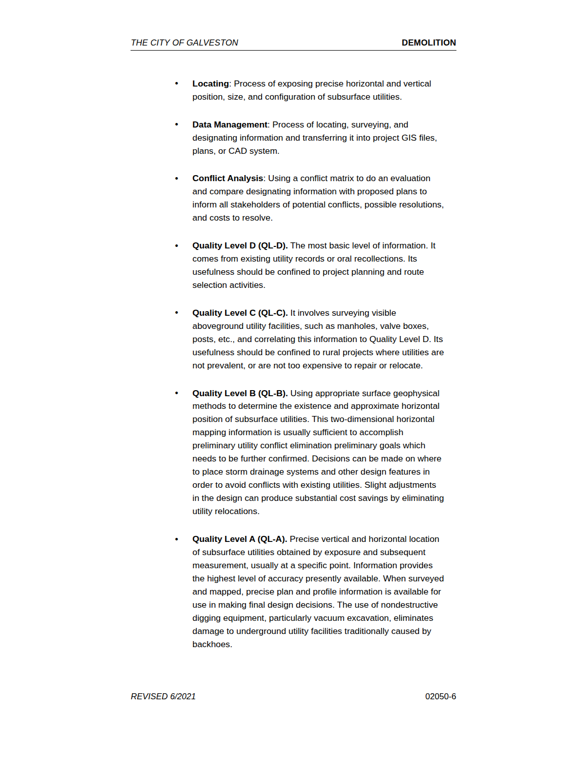THE CITY OF GALVESTON
DEMOLITION
Locating: Process of exposing precise horizontal and vertical position, size, and configuration of subsurface utilities.
Data Management: Process of locating, surveying, and designating information and transferring it into project GIS files, plans, or CAD system.
Conflict Analysis: Using a conflict matrix to do an evaluation and compare designating information with proposed plans to inform all stakeholders of potential conflicts, possible resolutions, and costs to resolve.
Quality Level D (QL-D). The most basic level of information. It comes from existing utility records or oral recollections. Its usefulness should be confined to project planning and route selection activities.
Quality Level C (QL-C). It involves surveying visible aboveground utility facilities, such as manholes, valve boxes, posts, etc., and correlating this information to Quality Level D. Its usefulness should be confined to rural projects where utilities are not prevalent, or are not too expensive to repair or relocate.
Quality Level B (QL-B). Using appropriate surface geophysical methods to determine the existence and approximate horizontal position of subsurface utilities. This two-dimensional horizontal mapping information is usually sufficient to accomplish preliminary utility conflict elimination preliminary goals which needs to be further confirmed. Decisions can be made on where to place storm drainage systems and other design features in order to avoid conflicts with existing utilities. Slight adjustments in the design can produce substantial cost savings by eliminating utility relocations.
Quality Level A (QL-A). Precise vertical and horizontal location of subsurface utilities obtained by exposure and subsequent measurement, usually at a specific point. Information provides the highest level of accuracy presently available. When surveyed and mapped, precise plan and profile information is available for use in making final design decisions. The use of nondestructive digging equipment, particularly vacuum excavation, eliminates damage to underground utility facilities traditionally caused by backhoes.
REVISED 6/2021
02050-6